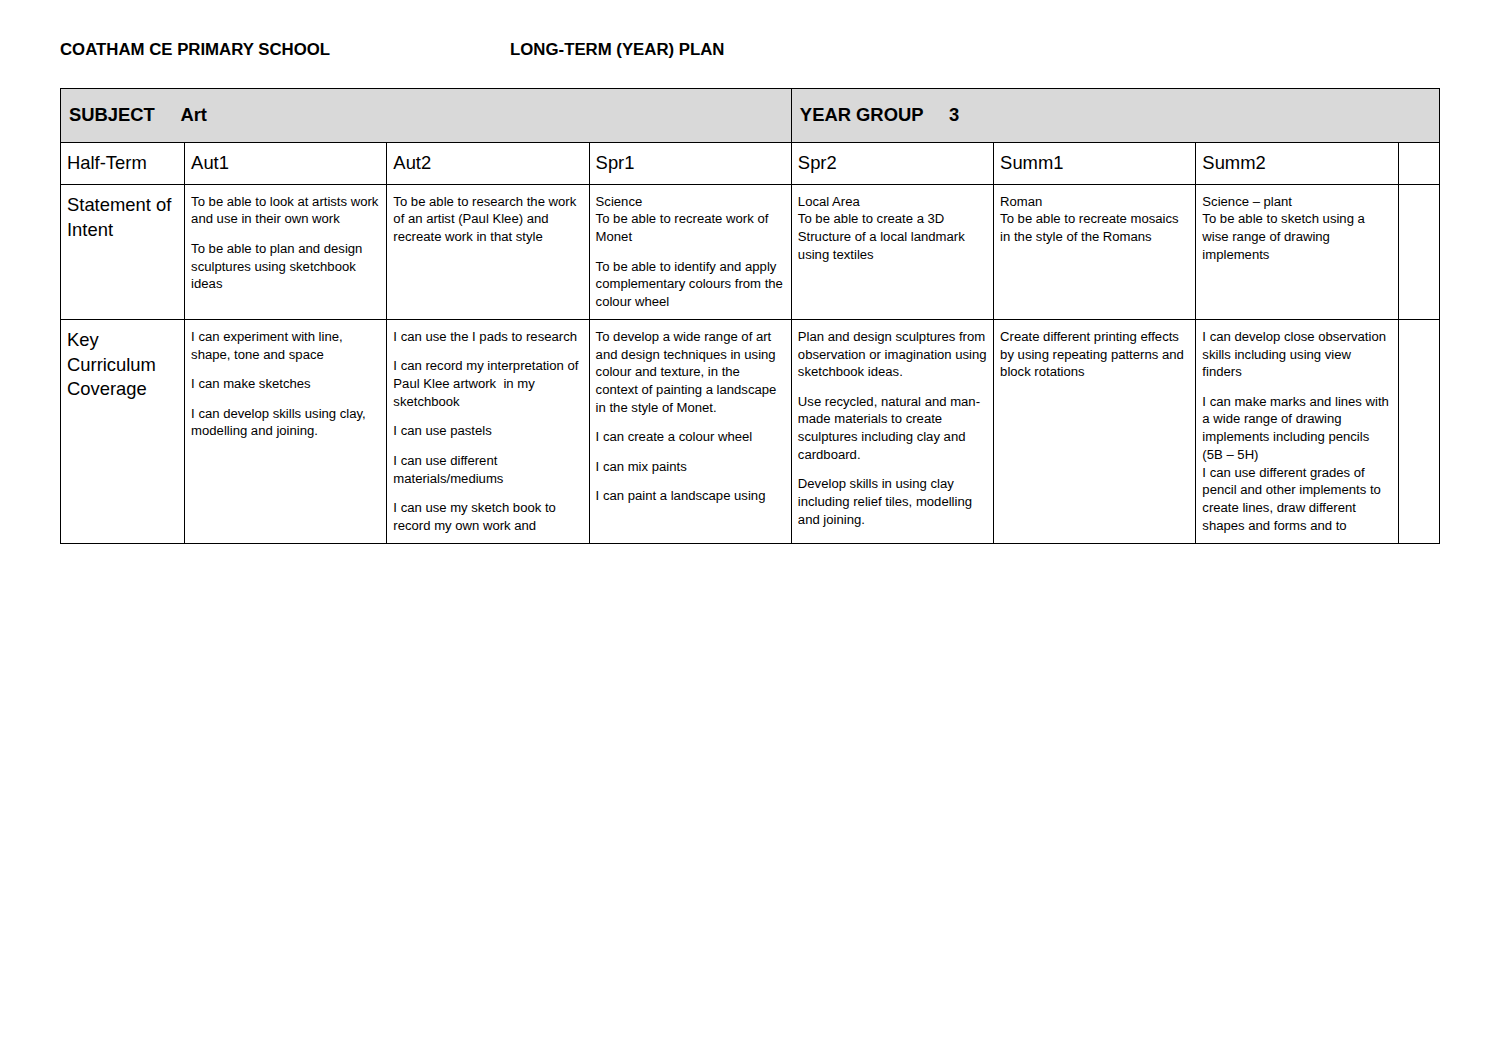COATHAM CE PRIMARY SCHOOL LONG-TERM (YEAR) PLAN
| SUBJECT Art | YEAR GROUP 3 |
| Half-Term | Aut1 | Aut2 | Spr1 | Spr2 | Summ1 | Summ2 | |
| Statement of Intent | To be able to look at artists work and use in their own work To be able to plan and design sculptures using sketchbook ideas | To be able to research the work of an artist (Paul Klee) and recreate work in that style | Science To be able to recreate work of Monet To be able to identify and apply complementary colours from the colour wheel | Local Area To be able to create a 3D Structure of a local landmark using textiles | Roman To be able to recreate mosaics in the style of the Romans | Science – plant To be able to sketch using a wise range of drawing implements | |
| Key Curriculum Coverage | I can experiment with line, shape, tone and space I can make sketches I can develop skills using clay, modelling and joining. | I can use the I pads to research I can record my interpretation of Paul Klee artwork in my sketchbook I can use pastels I can use different materials/mediums I can use my sketch book to record my own work and | To develop a wide range of art and design techniques in using colour and texture, in the context of painting a landscape in the style of Monet. I can create a colour wheel I can mix paints I can paint a landscape using | Plan and design sculptures from observation or imagination using sketchbook ideas. Use recycled, natural and man-made materials to create sculptures including clay and cardboard. Develop skills in using clay including relief tiles, modelling and joining. | Create different printing effects by using repeating patterns and block rotations | I can develop close observation skills including using view finders I can make marks and lines with a wide range of drawing implements including pencils (5B – 5H) I can use different grades of pencil and other implements to create lines, draw different shapes and forms and to | |